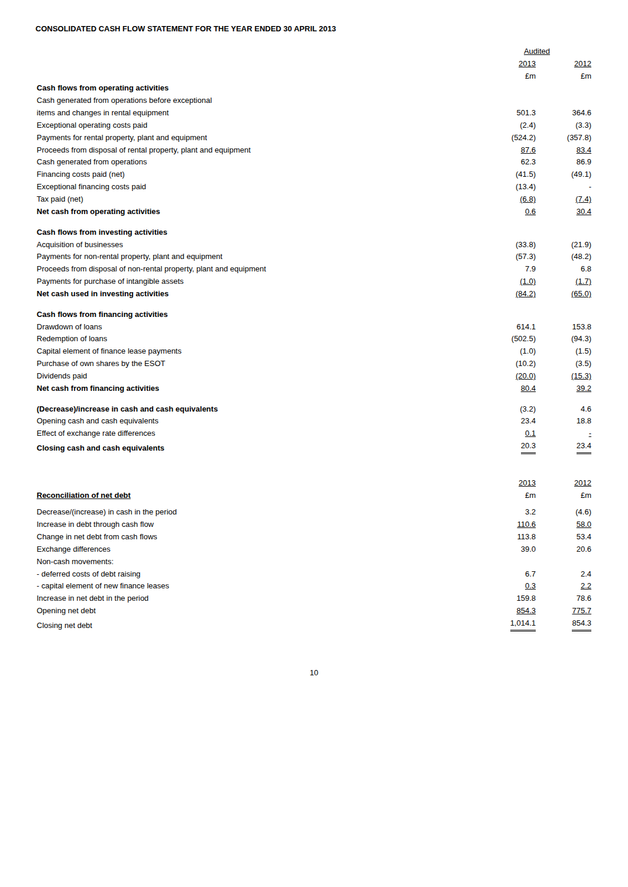CONSOLIDATED CASH FLOW STATEMENT FOR THE YEAR ENDED 30 APRIL 2013
| | Audited |
| | 2013 | 2012 |
| | £m | £m |
| Cash flows from operating activities | | |
| Cash generated from operations before exceptional | | |
| items and changes in rental equipment | 501.3 | 364.6 |
| Exceptional operating costs paid | (2.4) | (3.3) |
| Payments for rental property, plant and equipment | (524.2) | (357.8) |
| Proceeds from disposal of rental property, plant and equipment | 87.6 | 83.4 |
| Cash generated from operations | 62.3 | 86.9 |
| Financing costs paid (net) | (41.5) | (49.1) |
| Exceptional financing costs paid | (13.4) | - |
| Tax paid (net) | (6.8) | (7.4) |
| Net cash from operating activities | 0.6 | 30.4 |
| Cash flows from investing activities | | |
| Acquisition of businesses | (33.8) | (21.9) |
| Payments for non-rental property, plant and equipment | (57.3) | (48.2) |
| Proceeds from disposal of non-rental property, plant and equipment | 7.9 | 6.8 |
| Payments for purchase of intangible assets | (1.0) | (1.7) |
| Net cash used in investing activities | (84.2) | (65.0) |
| Cash flows from financing activities | | |
| Drawdown of loans | 614.1 | 153.8 |
| Redemption of loans | (502.5) | (94.3) |
| Capital element of finance lease payments | (1.0) | (1.5) |
| Purchase of own shares by the ESOT | (10.2) | (3.5) |
| Dividends paid | (20.0) | (15.3) |
| Net cash from financing activities | 80.4 | 39.2 |
| (Decrease)/increase in cash and cash equivalents | (3.2) | 4.6 |
| Opening cash and cash equivalents | 23.4 | 18.8 |
| Effect of exchange rate differences | 0.1 | - |
| Closing cash and cash equivalents | 20.3 | 23.4 |
| | 2013 | 2012 |
| Reconciliation of net debt | £m | £m |
| Decrease/(increase) in cash in the period | 3.2 | (4.6) |
| Increase in debt through cash flow | 110.6 | 58.0 |
| Change in net debt from cash flows | 113.8 | 53.4 |
| Exchange differences | 39.0 | 20.6 |
| Non-cash movements: | | |
| - deferred costs of debt raising | 6.7 | 2.4 |
| - capital element of new finance leases | 0.3 | 2.2 |
| Increase in net debt in the period | 159.8 | 78.6 |
| Opening net debt | 854.3 | 775.7 |
| Closing net debt | 1,014.1 | 854.3 |
10